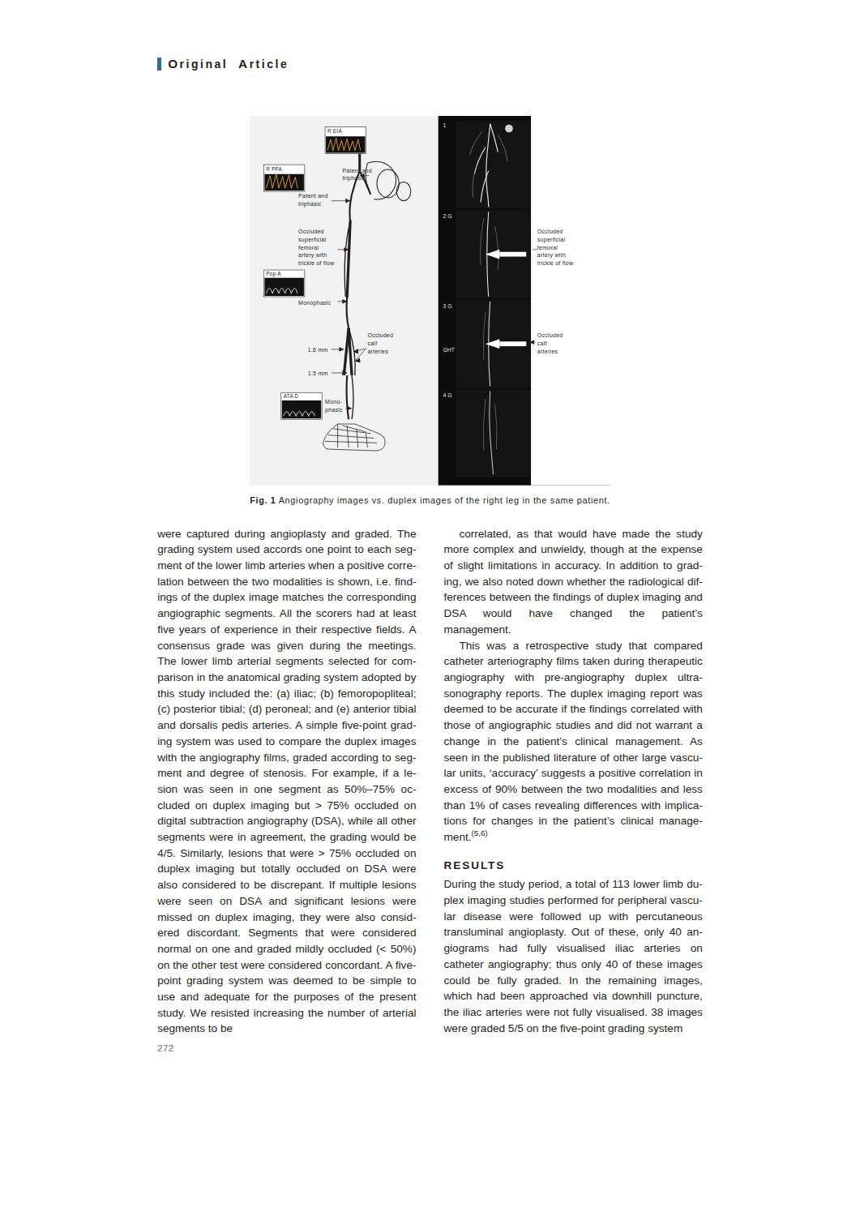Original Article
R EIA R PFA Pop A ATA D Patent and triphasic Patent and triphasic Occluded superficial femoral artery with trickle of flow Monophasic Occluded calf arteries 1.6 mm 1.5 mm Mono- phasic 1 2 G 3 G GHT 4 G Occluded superficial femoral artery with trickle of flow Occluded calf arteries Occluded superficial femoral artery with trickle of flow Occluded calf arteries
Fig. 1 Angiography images vs. duplex images of the right leg in the same patient.
were captured during angioplasty and graded. The grading system used accords one point to each segment of the lower limb arteries when a positive correlation between the two modalities is shown, i.e. findings of the duplex image matches the corresponding angiographic segments. All the scorers had at least five years of experience in their respective fields. A consensus grade was given during the meetings. The lower limb arterial segments selected for comparison in the anatomical grading system adopted by this study included the: (a) iliac; (b) femoropopliteal; (c) posterior tibial; (d) peroneal; and (e) anterior tibial and dorsalis pedis arteries. A simple five-point grading system was used to compare the duplex images with the angiography films, graded according to segment and degree of stenosis. For example, if a lesion was seen in one segment as 50%–75% occluded on duplex imaging but > 75% occluded on digital subtraction angiography (DSA), while all other segments were in agreement, the grading would be 4/5. Similarly, lesions that were > 75% occluded on duplex imaging but totally occluded on DSA were also considered to be discrepant. If multiple lesions were seen on DSA and significant lesions were missed on duplex imaging, they were also considered discordant. Segments that were considered normal on one and graded mildly occluded (< 50%) on the other test were considered concordant. A five-point grading system was deemed to be simple to use and adequate for the purposes of the present study. We resisted increasing the number of arterial segments to be
correlated, as that would have made the study more complex and unwieldy, though at the expense of slight limitations in accuracy. In addition to grading, we also noted down whether the radiological differences between the findings of duplex imaging and DSA would have changed the patient’s management.
This was a retrospective study that compared catheter arteriography films taken during therapeutic angiography with pre-angiography duplex ultrasonography reports. The duplex imaging report was deemed to be accurate if the findings correlated with those of angiographic studies and did not warrant a change in the patient’s clinical management. As seen in the published literature of other large vascular units, ‘accuracy’ suggests a positive correlation in excess of 90% between the two modalities and less than 1% of cases revealing differences with implications for changes in the patient’s clinical management.(5,6)
RESULTS
During the study period, a total of 113 lower limb duplex imaging studies performed for peripheral vascular disease were followed up with percutaneous transluminal angioplasty. Out of these, only 40 angiograms had fully visualised iliac arteries on catheter angiography; thus only 40 of these images could be fully graded. In the remaining images, which had been approached via downhill puncture, the iliac arteries were not fully visualised. 38 images were graded 5/5 on the five-point grading system
272